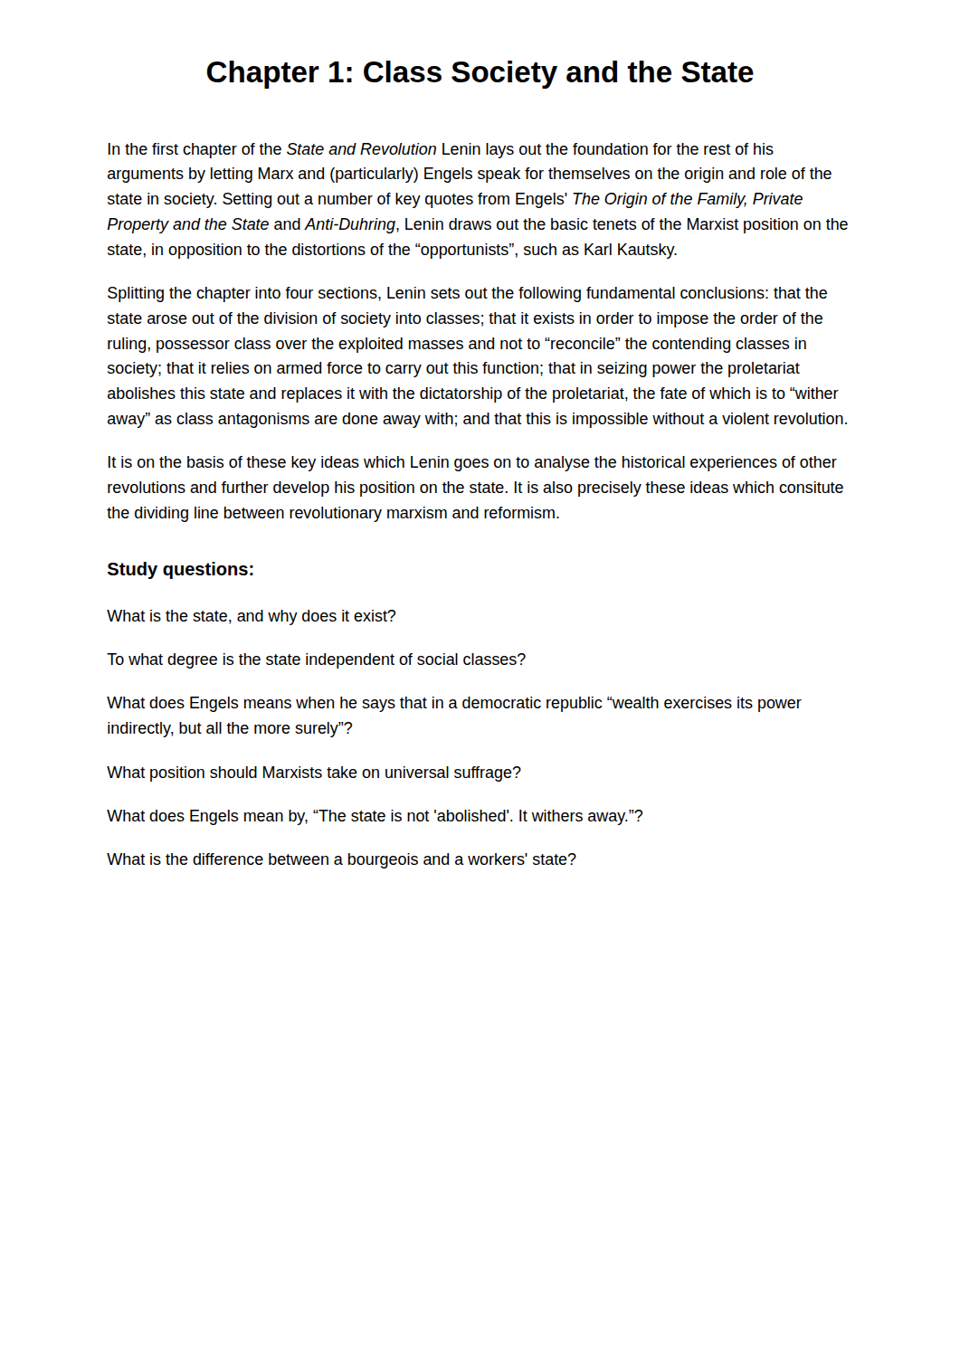Chapter 1: Class Society and the State
In the first chapter of the State and Revolution Lenin lays out the foundation for the rest of his arguments by letting Marx and (particularly) Engels speak for themselves on the origin and role of the state in society. Setting out a number of key quotes from Engels' The Origin of the Family, Private Property and the State and Anti-Duhring, Lenin draws out the basic tenets of the Marxist position on the state, in opposition to the distortions of the “opportunists”, such as Karl Kautsky.
Splitting the chapter into four sections, Lenin sets out the following fundamental conclusions: that the state arose out of the division of society into classes; that it exists in order to impose the order of the ruling, possessor class over the exploited masses and not to “reconcile” the contending classes in society; that it relies on armed force to carry out this function; that in seizing power the proletariat abolishes this state and replaces it with the dictatorship of the proletariat, the fate of which is to “wither away” as class antagonisms are done away with; and that this is impossible without a violent revolution.
It is on the basis of these key ideas which Lenin goes on to analyse the historical experiences of other revolutions and further develop his position on the state. It is also precisely these ideas which consitute the dividing line between revolutionary marxism and reformism.
Study questions:
What is the state, and why does it exist?
To what degree is the state independent of social classes?
What does Engels means when he says that in a democratic republic “wealth exercises its power indirectly, but all the more surely”?
What position should Marxists take on universal suffrage?
What does Engels mean by, “The state is not 'abolished'. It withers away.”?
What is the difference between a bourgeois and a workers' state?